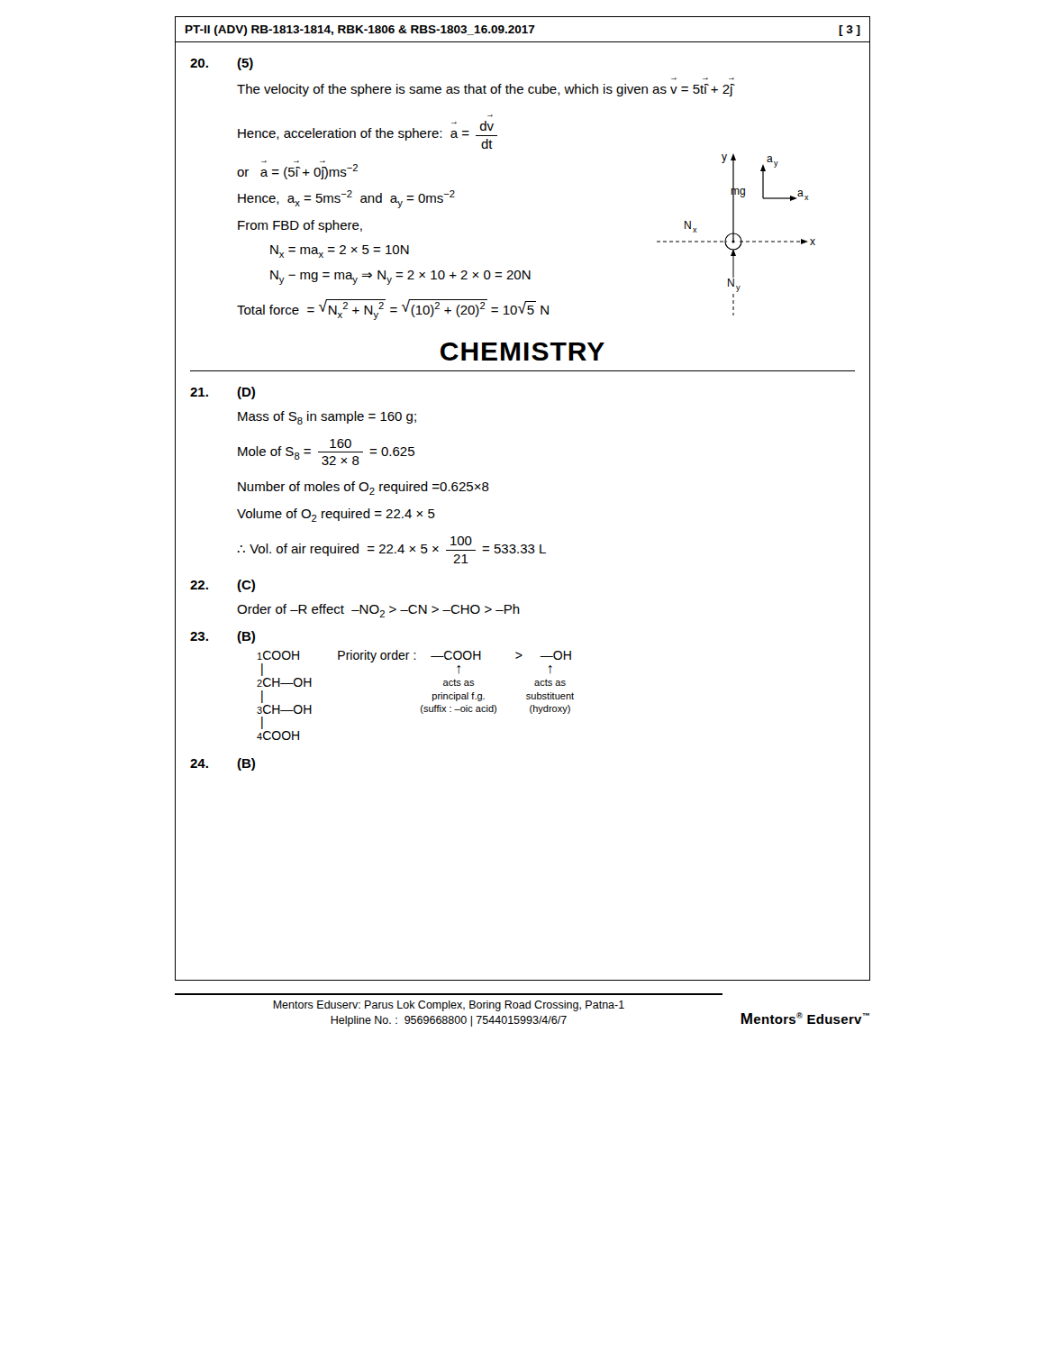PT-II (ADV) RB-1813-1814, RBK-1806 & RBS-1803_16.09.2017 [ 3 ]
20.
(5)
The velocity of the sphere is same as that of the cube, which is given as v = 5tî + 2ĵ
y x a y a x mg N x N y
Hence, acceleration of the sphere: a = dv dt
or a = (5î + 0ĵ)ms−2
Hence, ax = 5ms−2 and ay = 0ms−2
From FBD of sphere,
Nx = max = 2 × 5 = 10N
Ny − mg = may ⇒ Ny = 2 × 10 + 2 × 0 = 20N
Total force = Nx 2 + Ny 2 = (10)2 + (20)2 = 105 N
CHEMISTRY
21.
(D)
Mass of S8 in sample = 160 g;
Mole of S8 = 16032 × 8 = 0.625
Number of moles of O2 required =0.625×8
Volume of O2 required = 22.4 × 5
∴ Vol. of air required = 22.4 × 5 × 10021 = 533.33 L
22.
(C)
Order of –R effect –NO2 > –CN > –CHO > –Ph
23.
(B)
| 1 COOH | Priority order : | —COOH | > | —OH |
| / | | ↑ | | ↑ |
| 2 CH—OH | | acts as | | acts as |
| / | | principal f.g. | | substituent |
| 3 CH—OH | | (suffix : –oic acid) | | (hydroxy) |
| / | | | | |
| 4 COOH | | | | |
24.
(B)
Mentors Eduserv: Parus Lok Complex, Boring Road Crossing, Patna-1
Helpline No. : 9569668800 | 7544015993/4/6/7
Mentors® Eduserv™